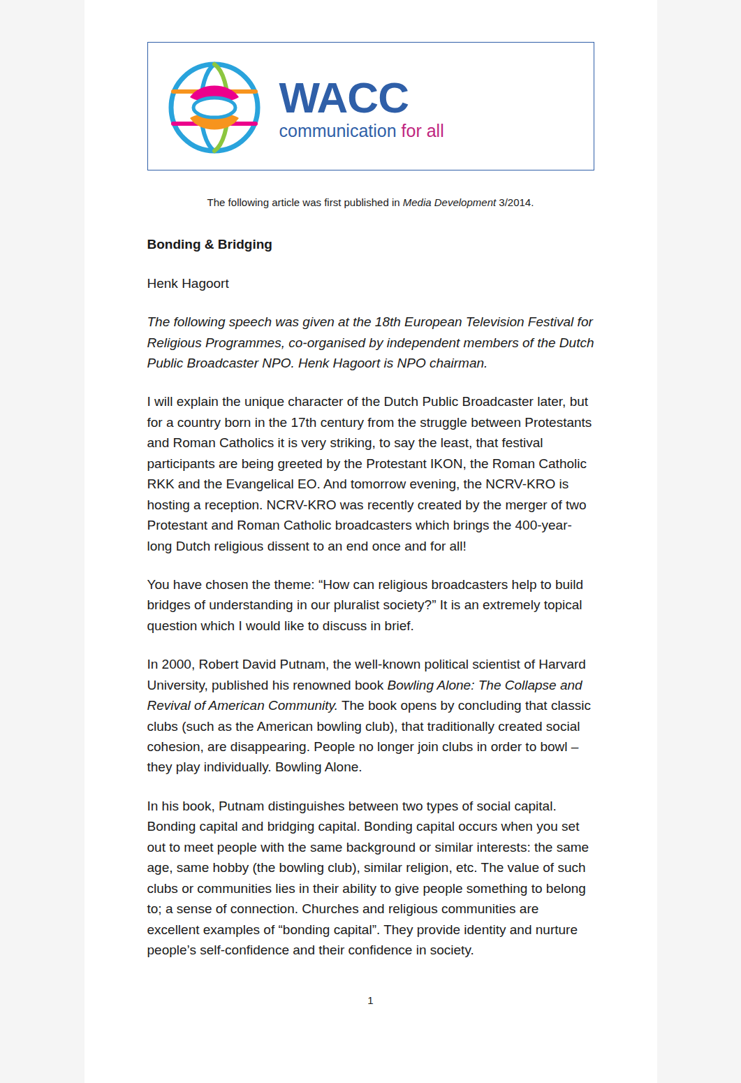WACC communication for all
The following article was first published in Media Development 3/2014.
Bonding & Bridging
Henk Hagoort
The following speech was given at the 18th European Television Festival for Religious Programmes, co-organised by independent members of the Dutch Public Broadcaster NPO. Henk Hagoort is NPO chairman.
I will explain the unique character of the Dutch Public Broadcaster later, but for a country born in the 17th century from the struggle between Protestants and Roman Catholics it is very striking, to say the least, that festival participants are being greeted by the Protestant IKON, the Roman Catholic RKK and the Evangelical EO. And tomorrow evening, the NCRV-KRO is hosting a reception. NCRV-KRO was recently created by the merger of two Protestant and Roman Catholic broadcasters which brings the 400-year-long Dutch religious dissent to an end once and for all!
You have chosen the theme: “How can religious broadcasters help to build bridges of understanding in our pluralist society?” It is an extremely topical question which I would like to discuss in brief.
In 2000, Robert David Putnam, the well-known political scientist of Harvard University, published his renowned book Bowling Alone: The Collapse and Revival of American Community. The book opens by concluding that classic clubs (such as the American bowling club), that traditionally created social cohesion, are disappearing. People no longer join clubs in order to bowl – they play individually. Bowling Alone.
In his book, Putnam distinguishes between two types of social capital. Bonding capital and bridging capital. Bonding capital occurs when you set out to meet people with the same background or similar interests: the same age, same hobby (the bowling club), similar religion, etc. The value of such clubs or communities lies in their ability to give people something to belong to; a sense of connection. Churches and religious communities are excellent examples of “bonding capital”. They provide identity and nurture people’s self-confidence and their confidence in society.
1